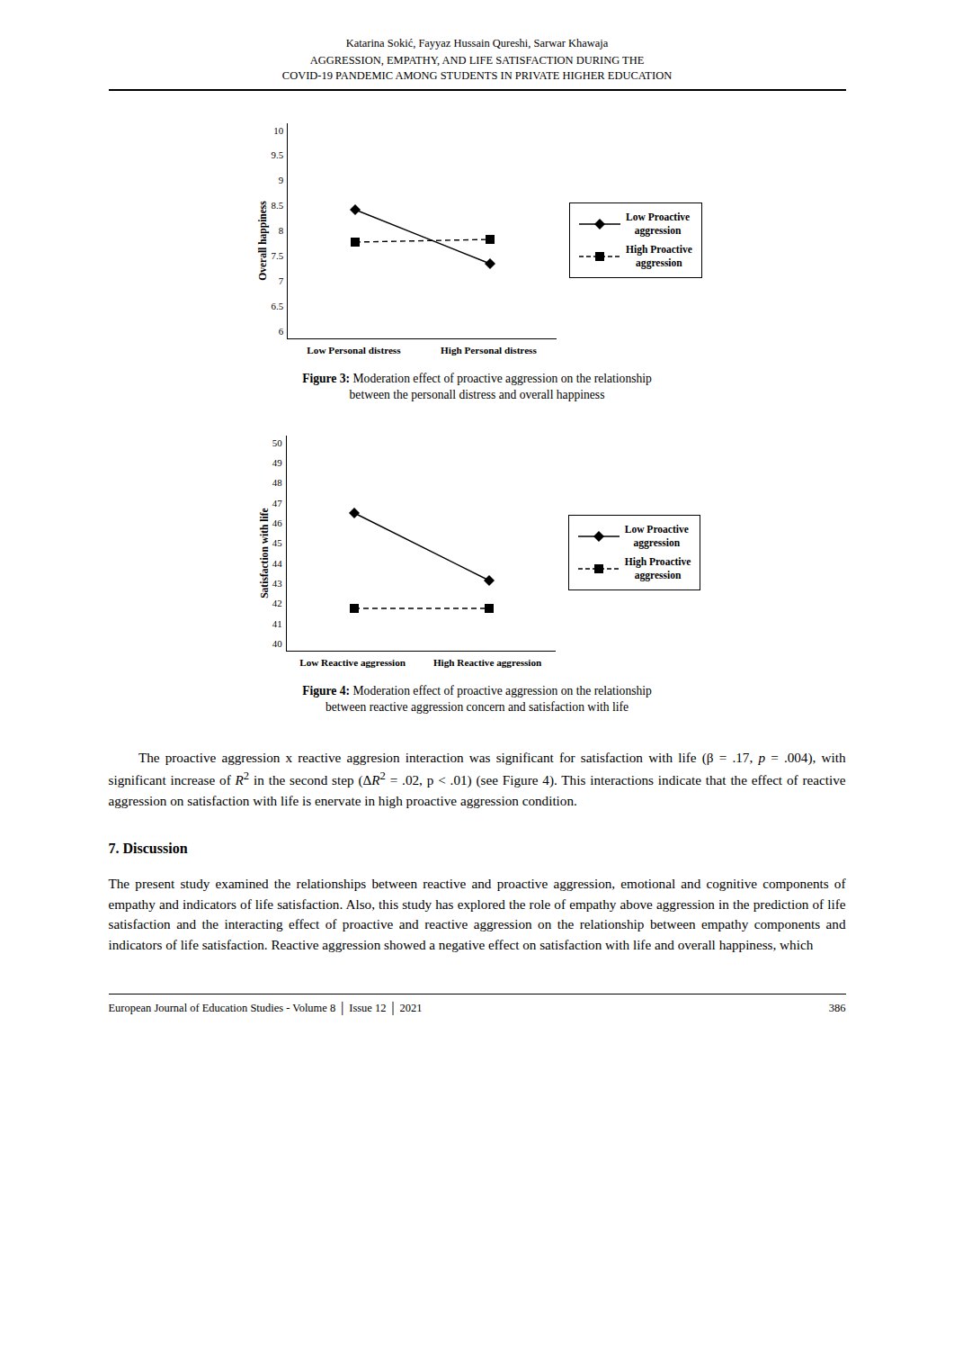Katarina Sokić, Fayyaz Hussain Qureshi, Sarwar Khawaja
AGGRESSION, EMPATHY, AND LIFE SATISFACTION DURING THE
COVID-19 PANDEMIC AMONG STUDENTS IN PRIVATE HIGHER EDUCATION
Overall happiness
10 9.5 9 8.5 8 7.5 7 6.5 6
Low Personal distress High Personal distress
Low Proactive
aggression
High Proactive
aggression
Figure 3: Moderation effect of proactive aggression on the relationship
between the personall distress and overall happiness
Satisfaction with life
50 49 48 47 46 45 44 43 42 41 40
Low Reactive aggression High Reactive aggression
Low Proactive
aggression
High Proactive
aggression
Figure 4: Moderation effect of proactive aggression on the relationship
between reactive aggression concern and satisfaction with life
The proactive aggression x reactive aggresion interaction was significant for satisfaction with life (β = .17, p = .004), with significant increase of R2 in the second step (ΔR2 = .02, p < .01) (see Figure 4). This interactions indicate that the effect of reactive aggression on satisfaction with life is enervate in high proactive aggression condition.
7. Discussion
The present study examined the relationships between reactive and proactive aggression, emotional and cognitive components of empathy and indicators of life satisfaction. Also, this study has explored the role of empathy above aggression in the prediction of life satisfaction and the interacting effect of proactive and reactive aggression on the relationship between empathy components and indicators of life satisfaction. Reactive aggression showed a negative effect on satisfaction with life and overall happiness, which
European Journal of Education Studies - Volume 8 │ Issue 12 │ 2021 386